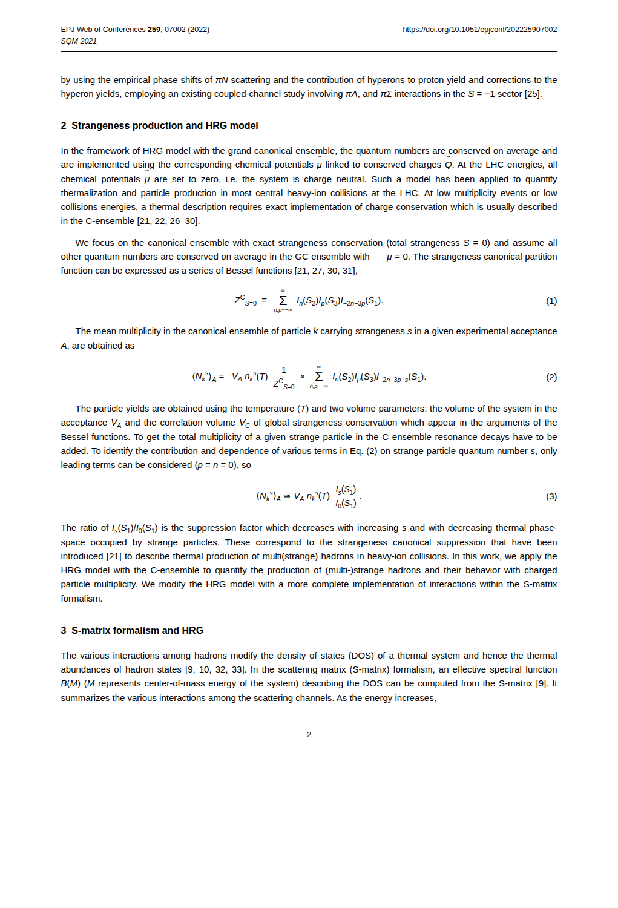EPJ Web of Conferences 259, 07002 (2022)
SQM 2021
https://doi.org/10.1051/epjconf/202225907002
by using the empirical phase shifts of πN scattering and the contribution of hyperons to proton yield and corrections to the hyperon yields, employing an existing coupled-channel study involving πΛ, and πΣ interactions in the S = −1 sector [25].
2 Strangeness production and HRG model
In the framework of HRG model with the grand canonical ensemble, the quantum numbers are conserved on average and are implemented using the corresponding chemical potentials μ linked to conserved charges Q. At the LHC energies, all chemical potentials μ are set to zero, i.e. the system is charge neutral. Such a model has been applied to quantify thermalization and particle production in most central heavy-ion collisions at the LHC. At low multiplicity events or low collisions energies, a thermal description requires exact implementation of charge conservation which is usually described in the C-ensemble [21, 22, 26–30].
We focus on the canonical ensemble with exact strangeness conservation (total strangeness S = 0) and assume all other quantum numbers are conserved on average in the GC ensemble with μ = 0. The strangeness canonical partition function can be expressed as a series of Bessel functions [21, 27, 30, 31],
ZCS=0 = ∞ Σ n,p=−∞ In(S2)Ip(S3)I−2n−3p(S1).
(1)
The mean multiplicity in the canonical ensemble of particle k carrying strangeness s in a given experimental acceptance A, are obtained as
⟨Nks⟩A = VA nks(T) 1 ZCS=0 × ∞ Σ n,p=−∞ In(S2)Ip(S3)I−2n−3p−s(S1).
(2)
The particle yields are obtained using the temperature (T) and two volume parameters: the volume of the system in the acceptance VA and the correlation volume VC of global strangeness conservation which appear in the arguments of the Bessel functions. To get the total multiplicity of a given strange particle in the C ensemble resonance decays have to be added. To identify the contribution and dependence of various terms in Eq. (2) on strange particle quantum number s, only leading terms can be considered (p = n = 0), so
⟨Nks⟩A ≃ VA nks(T) Is(S1) I0(S1).
(3)
The ratio of Is(S1)/I0(S1) is the suppression factor which decreases with increasing s and with decreasing thermal phase-space occupied by strange particles. These correspond to the strangeness canonical suppression that have been introduced [21] to describe thermal production of multi(strange) hadrons in heavy-ion collisions. In this work, we apply the HRG model with the C-ensemble to quantify the production of (multi-)strange hadrons and their behavior with charged particle multiplicity. We modify the HRG model with a more complete implementation of interactions within the S-matrix formalism.
3 S-matrix formalism and HRG
The various interactions among hadrons modify the density of states (DOS) of a thermal system and hence the thermal abundances of hadron states [9, 10, 32, 33]. In the scattering matrix (S-matrix) formalism, an effective spectral function B(M) (M represents center-of-mass energy of the system) describing the DOS can be computed from the S-matrix [9]. It summarizes the various interactions among the scattering channels. As the energy increases,
2